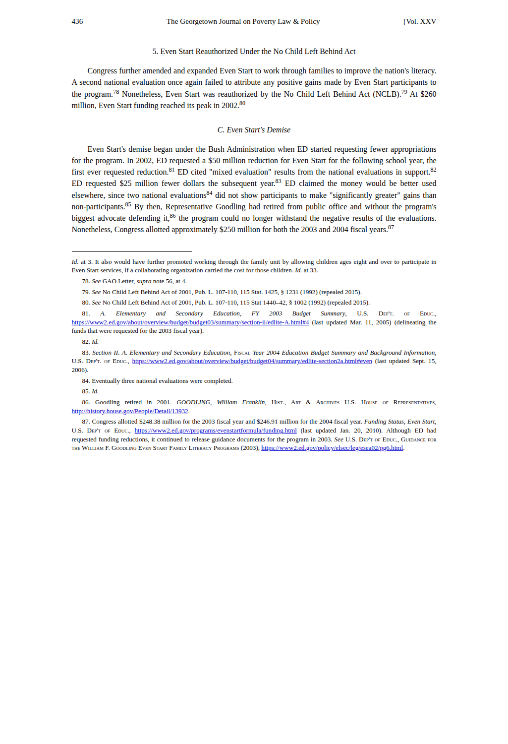436 The Georgetown Journal on Poverty Law & Policy [Vol. XXV
5. Even Start Reauthorized Under the No Child Left Behind Act
Congress further amended and expanded Even Start to work through families to improve the nation's literacy. A second national evaluation once again failed to attribute any positive gains made by Even Start participants to the program.78 Nonetheless, Even Start was reauthorized by the No Child Left Behind Act (NCLB).79 At $260 million, Even Start funding reached its peak in 2002.80
C. Even Start's Demise
Even Start's demise began under the Bush Administration when ED started requesting fewer appropriations for the program. In 2002, ED requested a $50 million reduction for Even Start for the following school year, the first ever requested reduction.81 ED cited "mixed evaluation" results from the national evaluations in support.82 ED requested $25 million fewer dollars the subsequent year.83 ED claimed the money would be better used elsewhere, since two national evaluations84 did not show participants to make "significantly greater" gains than non-participants.85 By then, Representative Goodling had retired from public office and without the program's biggest advocate defending it,86 the program could no longer withstand the negative results of the evaluations. Nonetheless, Congress allotted approximately $250 million for both the 2003 and 2004 fiscal years.87
Id. at 3. It also would have further promoted working through the family unit by allowing children ages eight and over to participate in Even Start services, if a collaborating organization carried the cost for those children. Id. at 33.
78. See GAO Letter, supra note 56, at 4.
79. See No Child Left Behind Act of 2001, Pub. L. 107-110, 115 Stat. 1425, § 1231 (1992) (repealed 2015).
80. See No Child Left Behind Act of 2001, Pub. L. 107-110, 115 Stat 1440–42, § 1002 (1992) (repealed 2015).
81. A. Elementary and Secondary Education, FY 2003 Budget Summary, U.S. Dep't. of Educ., https://www2.ed.gov/about/overview/budget/budget03/summary/section-ii/edlite-A.html#4 (last updated Mar. 11, 2005) (delineating the funds that were requested for the 2003 fiscal year).
82. Id.
83. Section II. A. Elementary and Secondary Education, Fiscal Year 2004 Education Budget Summary and Background Information, U.S. Dep't. of Educ., https://www2.ed.gov/about/overview/budget/budget04/summary/edlite-section2a.html#even (last updated Sept. 15, 2006).
84. Eventually three national evaluations were completed.
85. Id.
86. Goodling retired in 2001. GOODLING, William Franklin, Hist., Art & Archives U.S. House of Representatives, http://history.house.gov/People/Detail/13932.
87. Congress allotted $248.38 million for the 2003 fiscal year and $246.91 million for the 2004 fiscal year. Funding Status, Even Start, U.S. Dep't of Educ., https://www2.ed.gov/programs/evenstartformula/funding.html (last updated Jan. 20, 2010). Although ED had requested funding reductions, it continued to release guidance documents for the program in 2003. See U.S. Dep't of Educ., Guidance for the William F. Goodling Even Start Family Literacy Programs (2003), https://www2.ed.gov/policy/elsec/leg/esea02/pg6.html.